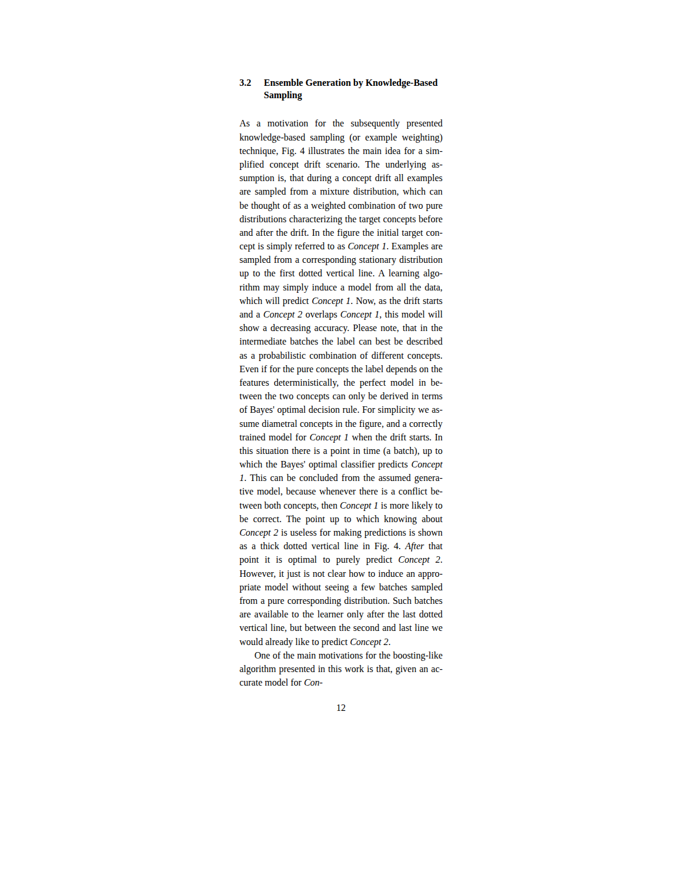3.2 Ensemble Generation by Knowledge-Based Sampling
As a motivation for the subsequently presented knowledge-based sampling (or example weighting) technique, Fig. 4 illustrates the main idea for a simplified concept drift scenario. The underlying assumption is, that during a concept drift all examples are sampled from a mixture distribution, which can be thought of as a weighted combination of two pure distributions characterizing the target concepts before and after the drift. In the figure the initial target concept is simply referred to as Concept 1. Examples are sampled from a corresponding stationary distribution up to the first dotted vertical line. A learning algorithm may simply induce a model from all the data, which will predict Concept 1. Now, as the drift starts and a Concept 2 overlaps Concept 1, this model will show a decreasing accuracy. Please note, that in the intermediate batches the label can best be described as a probabilistic combination of different concepts. Even if for the pure concepts the label depends on the features deterministically, the perfect model in between the two concepts can only be derived in terms of Bayes' optimal decision rule. For simplicity we assume diametral concepts in the figure, and a correctly trained model for Concept 1 when the drift starts. In this situation there is a point in time (a batch), up to which the Bayes' optimal classifier predicts Concept 1. This can be concluded from the assumed generative model, because whenever there is a conflict between both concepts, then Concept 1 is more likely to be correct. The point up to which knowing about Concept 2 is useless for making predictions is shown as a thick dotted vertical line in Fig. 4. After that point it is optimal to purely predict Concept 2. However, it just is not clear how to induce an appropriate model without seeing a few batches sampled from a pure corresponding distribution. Such batches are available to the learner only after the last dotted vertical line, but between the second and last line we would already like to predict Concept 2.
One of the main motivations for the boosting-like algorithm presented in this work is that, given an accurate model for Con-
12